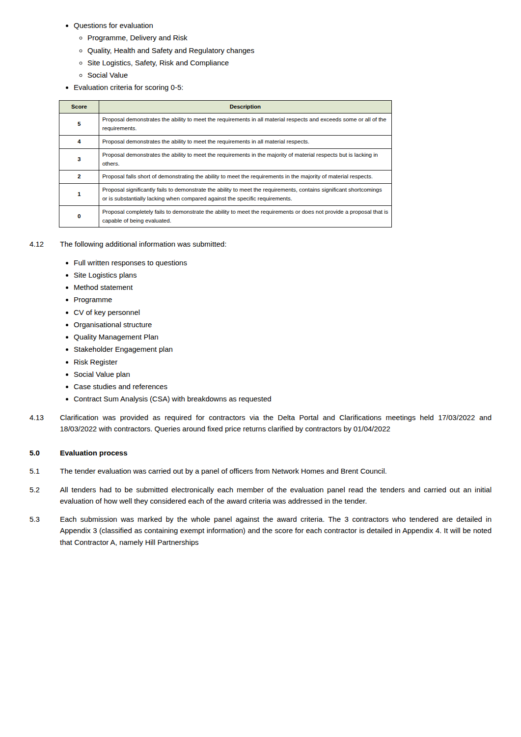Questions for evaluation
Programme, Delivery and Risk
Quality, Health and Safety and Regulatory changes
Site Logistics, Safety, Risk and Compliance
Social Value
Evaluation criteria for scoring 0-5:
| Score | Description |
| --- | --- |
| 5 | Proposal demonstrates the ability to meet the requirements in all material respects and exceeds some or all of the requirements. |
| 4 | Proposal demonstrates the ability to meet the requirements in all material respects. |
| 3 | Proposal demonstrates the ability to meet the requirements in the majority of material respects but is lacking in others. |
| 2 | Proposal falls short of demonstrating the ability to meet the requirements in the majority of material respects. |
| 1 | Proposal significantly fails to demonstrate the ability to meet the requirements, contains significant shortcomings or is substantially lacking when compared against the specific requirements. |
| 0 | Proposal completely fails to demonstrate the ability to meet the requirements or does not provide a proposal that is capable of being evaluated. |
4.12
The following additional information was submitted:
Full written responses to questions
Site Logistics plans
Method statement
Programme
CV of key personnel
Organisational structure
Quality Management Plan
Stakeholder Engagement plan
Risk Register
Social Value plan
Case studies and references
Contract Sum Analysis (CSA) with breakdowns as requested
4.13
Clarification was provided as required for contractors via the Delta Portal and Clarifications meetings held 17/03/2022 and 18/03/2022 with contractors. Queries around fixed price returns clarified by contractors by 01/04/2022
5.0
Evaluation process
5.1
The tender evaluation was carried out by a panel of officers from Network Homes and Brent Council.
5.2
All tenders had to be submitted electronically each member of the evaluation panel read the tenders and carried out an initial evaluation of how well they considered each of the award criteria was addressed in the tender.
5.3
Each submission was marked by the whole panel against the award criteria. The 3 contractors who tendered are detailed in Appendix 3 (classified as containing exempt information) and the score for each contractor is detailed in Appendix 4. It will be noted that Contractor A, namely Hill Partnerships